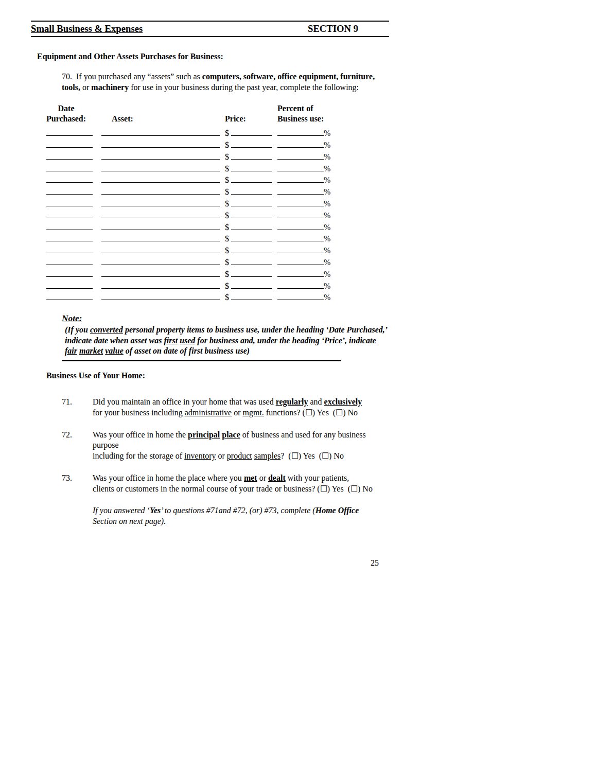Small Business & Expenses SECTION 9
Equipment and Other Assets Purchases for Business:
70. If you purchased any “assets” such as computers, software, office equipment, furniture, tools, or machinery for use in your business during the past year, complete the following:
| Date Purchased: | Asset: | Price: | Percent of Business use: |
| --- | --- | --- | --- |
| | | $ | % |
| | | $ | % |
| | | $ | % |
| | | $ | % |
| | | $ | % |
| | | $ | % |
| | | $ | % |
| | | $ | % |
| | | $ | % |
| | | $ | % |
| | | $ | % |
| | | $ | % |
| | | $ | % |
| | | $ | % |
| | | $ | % |
Note: (If you converted personal property items to business use, under the heading ‘Date Purchased,’ indicate date when asset was first used for business and, under the heading ‘Price’, indicate fair market value of asset on date of first business use)
Business Use of Your Home:
71. Did you maintain an office in your home that was used regularly and exclusively for your business including administrative or mgmt. functions? (☐) Yes (☐) No
72. Was your office in home the principal place of business and used for any business purpose including for the storage of inventory or product samples? (☐) Yes (☐) No
73. Was your office in home the place where you met or dealt with your patients, clients or customers in the normal course of your trade or business? (☐) Yes (☐) No
If you answered ‘Yes’ to questions #71and #72, (or) #73, complete (Home Office
Section on next page).
25